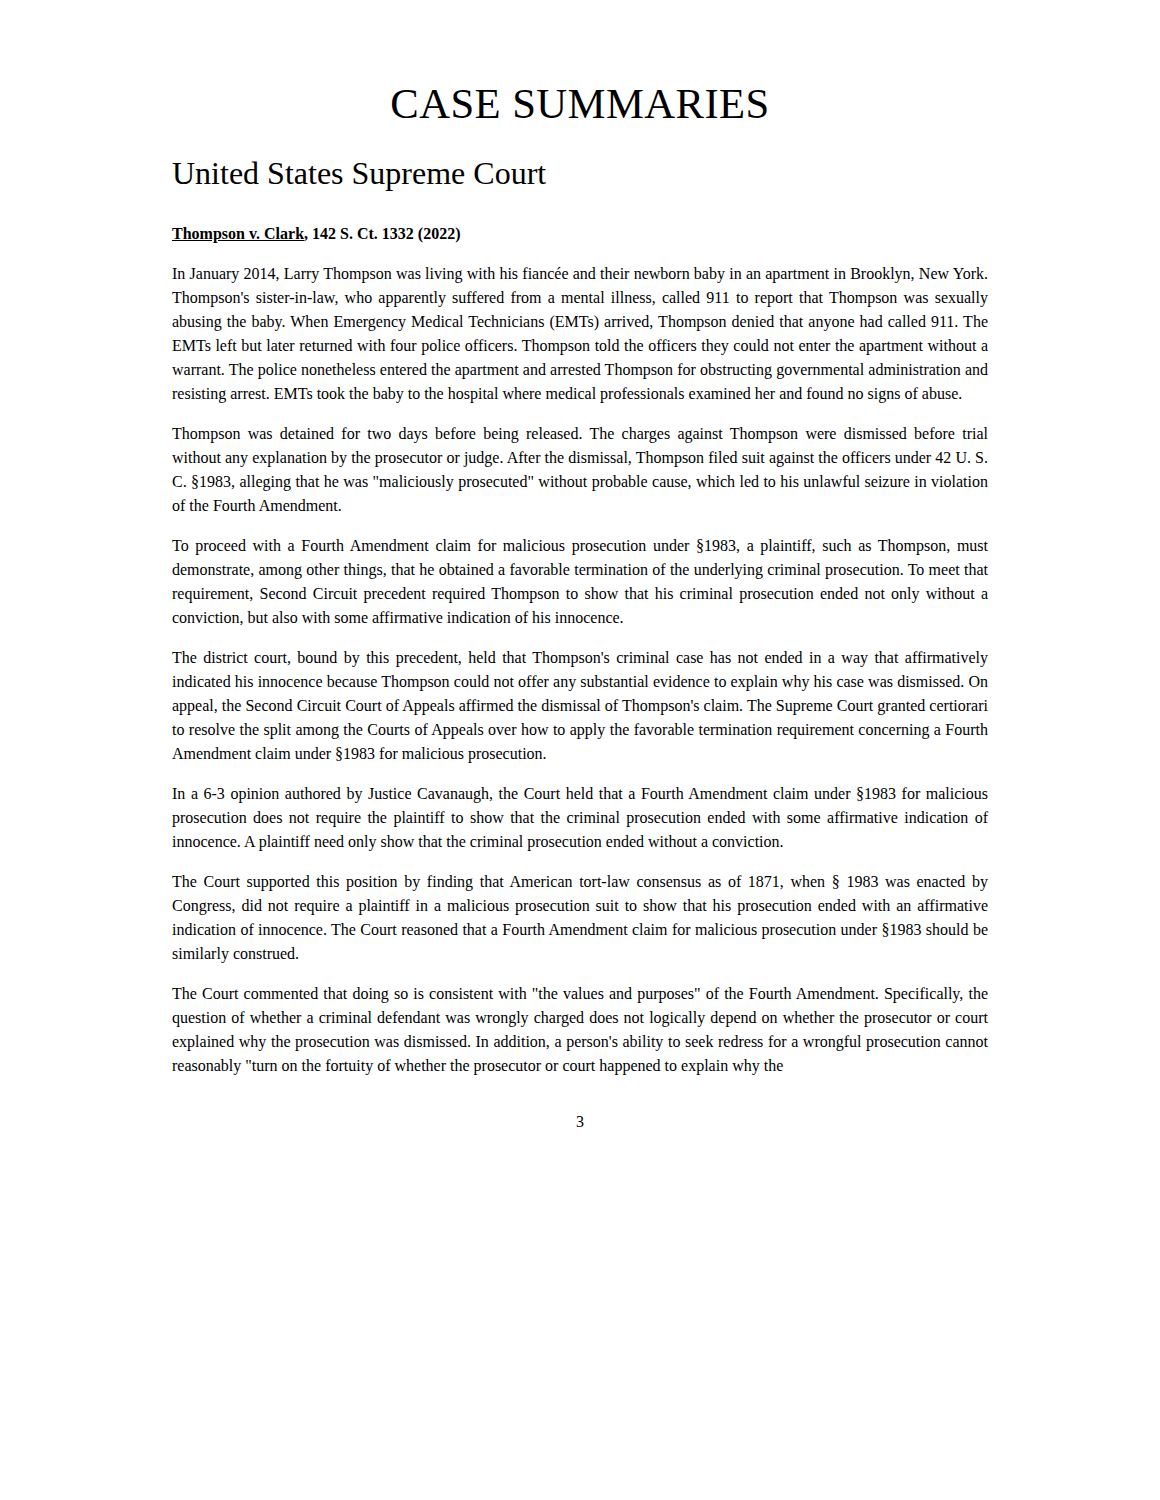CASE SUMMARIES
United States Supreme Court
Thompson v. Clark, 142 S. Ct. 1332 (2022)
In January 2014, Larry Thompson was living with his fiancée and their newborn baby in an apartment in Brooklyn, New York. Thompson's sister-in-law, who apparently suffered from a mental illness, called 911 to report that Thompson was sexually abusing the baby. When Emergency Medical Technicians (EMTs) arrived, Thompson denied that anyone had called 911. The EMTs left but later returned with four police officers. Thompson told the officers they could not enter the apartment without a warrant. The police nonetheless entered the apartment and arrested Thompson for obstructing governmental administration and resisting arrest. EMTs took the baby to the hospital where medical professionals examined her and found no signs of abuse.
Thompson was detained for two days before being released. The charges against Thompson were dismissed before trial without any explanation by the prosecutor or judge. After the dismissal, Thompson filed suit against the officers under 42 U. S. C. §1983, alleging that he was "maliciously prosecuted" without probable cause, which led to his unlawful seizure in violation of the Fourth Amendment.
To proceed with a Fourth Amendment claim for malicious prosecution under §1983, a plaintiff, such as Thompson, must demonstrate, among other things, that he obtained a favorable termination of the underlying criminal prosecution. To meet that requirement, Second Circuit precedent required Thompson to show that his criminal prosecution ended not only without a conviction, but also with some affirmative indication of his innocence.
The district court, bound by this precedent, held that Thompson's criminal case has not ended in a way that affirmatively indicated his innocence because Thompson could not offer any substantial evidence to explain why his case was dismissed. On appeal, the Second Circuit Court of Appeals affirmed the dismissal of Thompson's claim. The Supreme Court granted certiorari to resolve the split among the Courts of Appeals over how to apply the favorable termination requirement concerning a Fourth Amendment claim under §1983 for malicious prosecution.
In a 6-3 opinion authored by Justice Cavanaugh, the Court held that a Fourth Amendment claim under §1983 for malicious prosecution does not require the plaintiff to show that the criminal prosecution ended with some affirmative indication of innocence. A plaintiff need only show that the criminal prosecution ended without a conviction.
The Court supported this position by finding that American tort-law consensus as of 1871, when § 1983 was enacted by Congress, did not require a plaintiff in a malicious prosecution suit to show that his prosecution ended with an affirmative indication of innocence. The Court reasoned that a Fourth Amendment claim for malicious prosecution under §1983 should be similarly construed.
The Court commented that doing so is consistent with "the values and purposes" of the Fourth Amendment. Specifically, the question of whether a criminal defendant was wrongly charged does not logically depend on whether the prosecutor or court explained why the prosecution was dismissed. In addition, a person's ability to seek redress for a wrongful prosecution cannot reasonably "turn on the fortuity of whether the prosecutor or court happened to explain why the
3